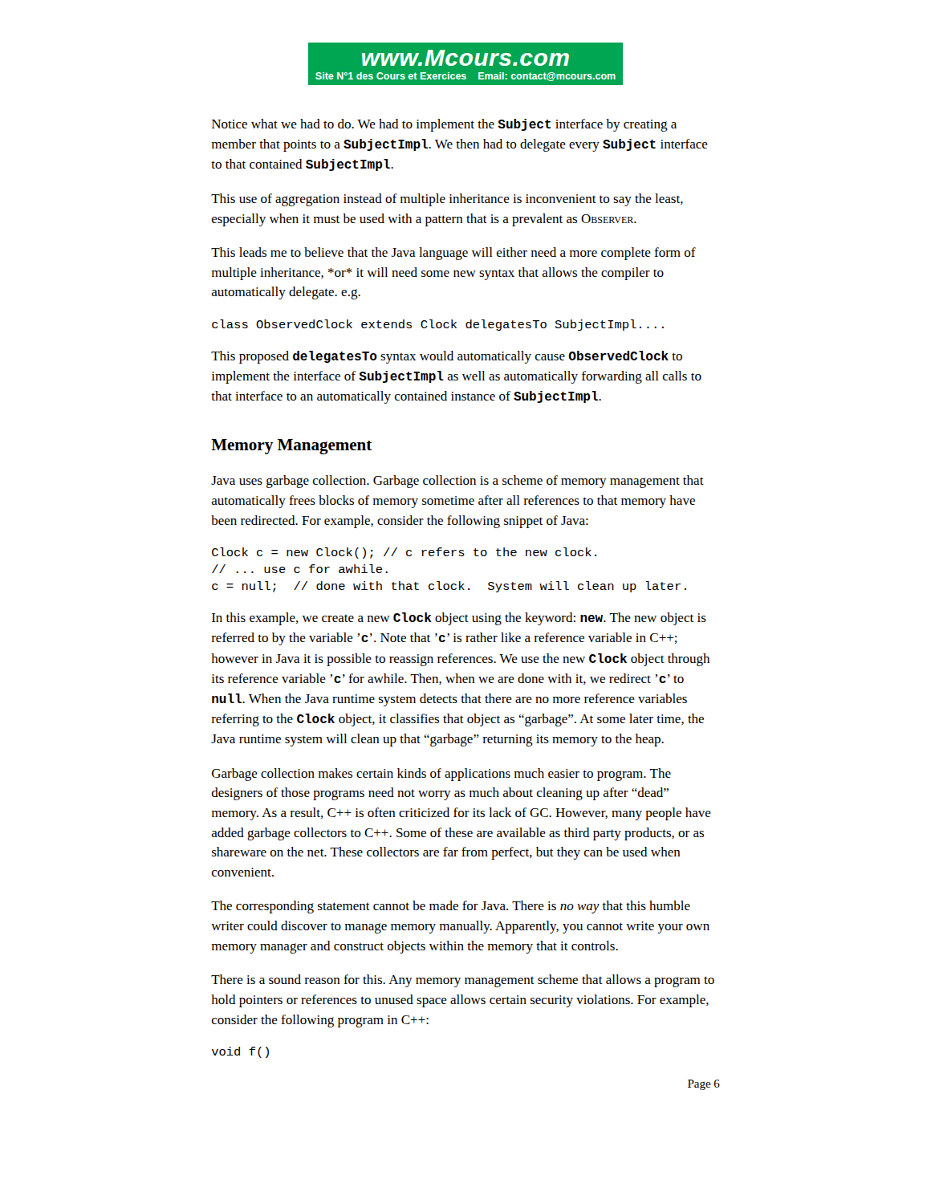www.Mcours.com
Site N°1 des Cours et Exercices Email: contact@mcours.com
Notice what we had to do. We had to implement the Subject interface by creating a member that points to a SubjectImpl. We then had to delegate every Subject interface to that contained SubjectImpl.
This use of aggregation instead of multiple inheritance is inconvenient to say the least, especially when it must be used with a pattern that is a prevalent as Observer.
This leads me to believe that the Java language will either need a more complete form of multiple inheritance, *or* it will need some new syntax that allows the compiler to automatically delegate. e.g.
class ObservedClock extends Clock delegatesTo SubjectImpl....
This proposed delegatesTo syntax would automatically cause ObservedClock to implement the interface of SubjectImpl as well as automatically forwarding all calls to that interface to an automatically contained instance of SubjectImpl.
Memory Management
Java uses garbage collection. Garbage collection is a scheme of memory management that automatically frees blocks of memory sometime after all references to that memory have been redirected. For example, consider the following snippet of Java:
Clock c = new Clock(); // c refers to the new clock.
// ... use c for awhile.
c = null;  // done with that clock.  System will clean up later.
In this example, we create a new Clock object using the keyword: new. The new object is referred to by the variable ’c’. Note that ’c’ is rather like a reference variable in C++; however in Java it is possible to reassign references. We use the new Clock object through its reference variable ’c’ for awhile. Then, when we are done with it, we redirect ’c’ to null. When the Java runtime system detects that there are no more reference variables referring to the Clock object, it classifies that object as “garbage”. At some later time, the Java runtime system will clean up that “garbage” returning its memory to the heap.
Garbage collection makes certain kinds of applications much easier to program. The designers of those programs need not worry as much about cleaning up after “dead” memory. As a result, C++ is often criticized for its lack of GC. However, many people have added garbage collectors to C++. Some of these are available as third party products, or as shareware on the net. These collectors are far from perfect, but they can be used when convenient.
The corresponding statement cannot be made for Java. There is no way that this humble writer could discover to manage memory manually. Apparently, you cannot write your own memory manager and construct objects within the memory that it controls.
There is a sound reason for this. Any memory management scheme that allows a program to hold pointers or references to unused space allows certain security violations. For example, consider the following program in C++:
void f()
Page 6